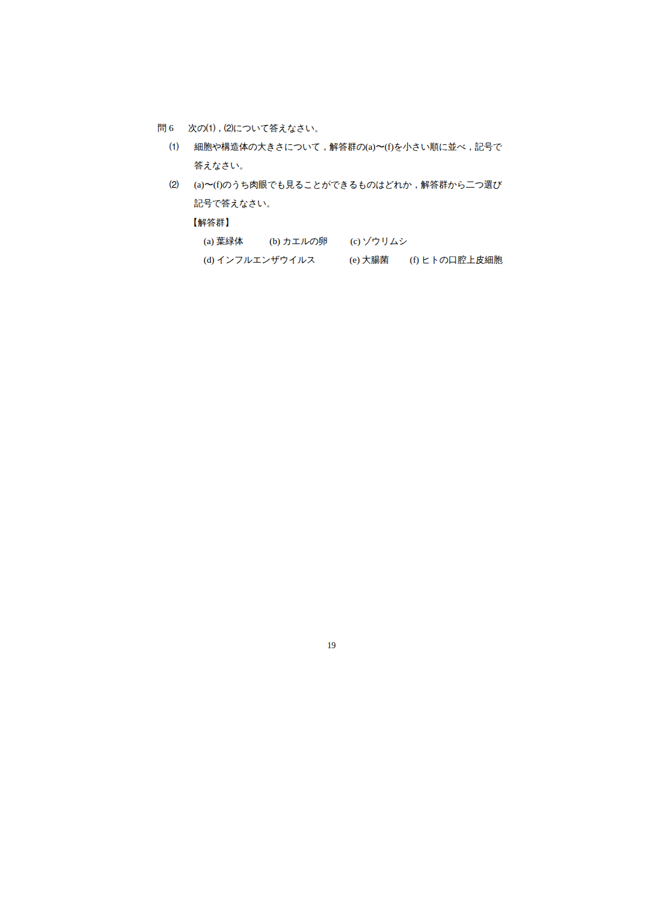問 6 次の⑴，⑵について答えなさい。
⑴ 細胞や構造体の大きさについて，解答群の(a)〜(f)を小さい順に並べ，記号で
答えなさい。
⑵ (a)〜(f)のうち肉眼でも見ることができるものはどれか，解答群から二つ選び
記号で答えなさい。
【解答群】
(a) 葉緑体 (b) カエルの卵 (c) ゾウリムシ
(d) インフルエンザウイルス (e) 大腸菌 (f) ヒトの口腔上皮細胞
19